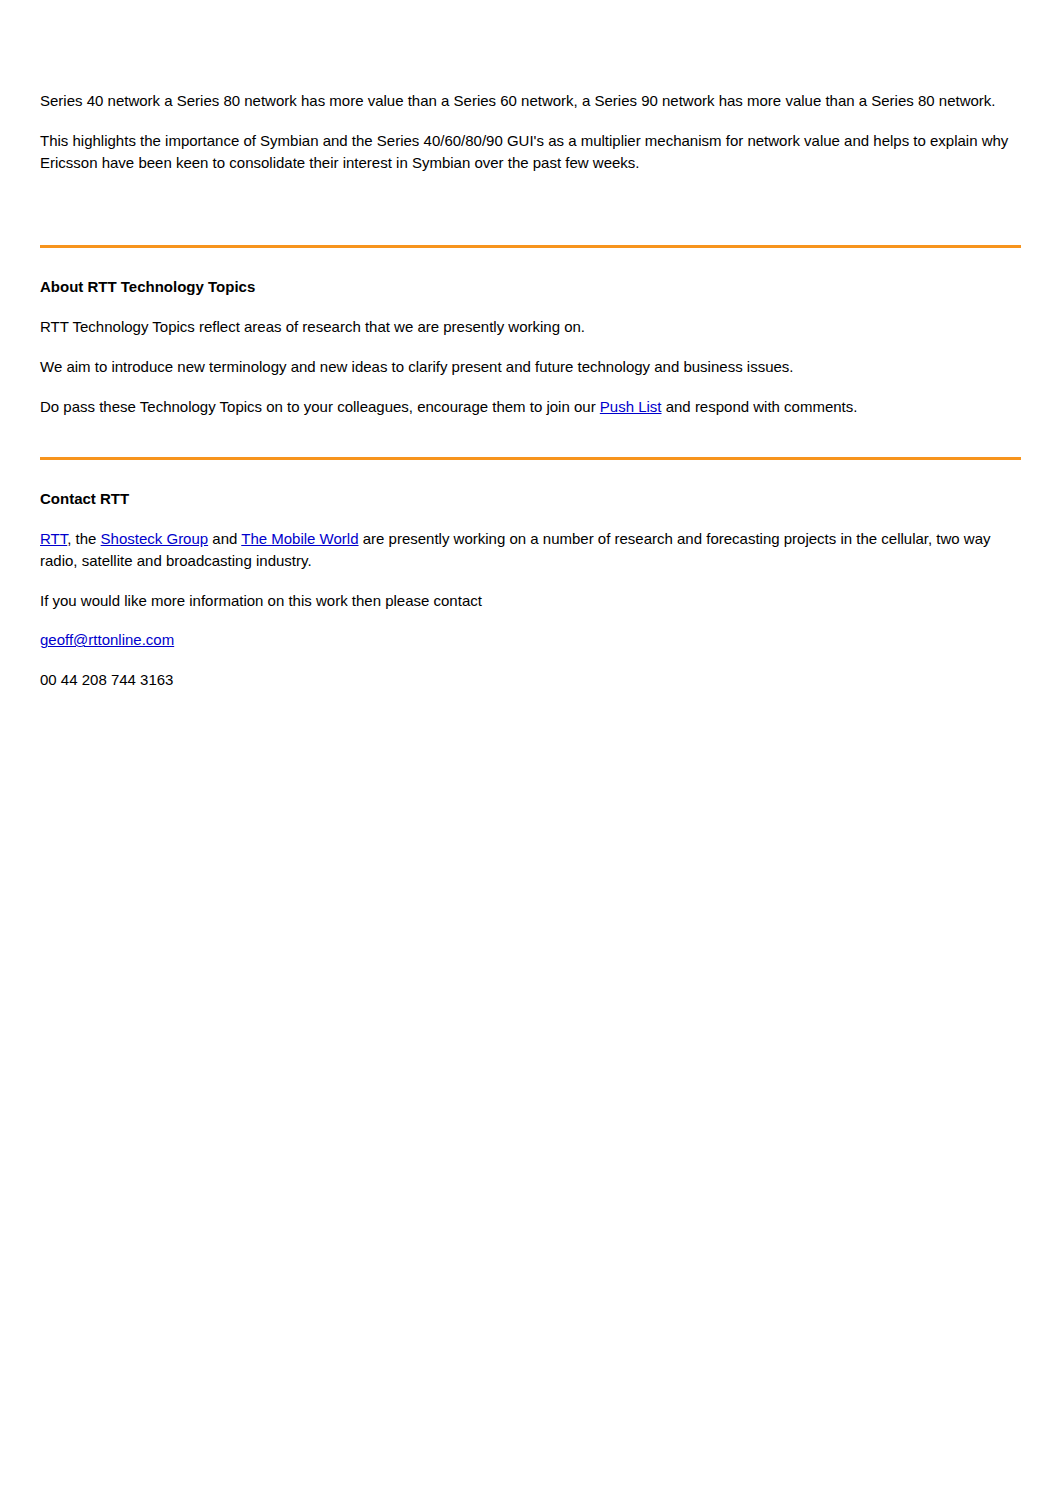Series 40 network a Series 80 network has more value than a Series 60 network, a Series 90 network has more value than a Series 80 network.
This highlights the importance of Symbian and the Series 40/60/80/90 GUI's as a multiplier mechanism for network value and helps to explain why Ericsson have been keen to consolidate their interest in Symbian over the past few weeks.
About RTT Technology Topics
RTT Technology Topics reflect areas of research that we are presently working on.
We aim to introduce new terminology and new ideas to clarify present and future technology and business issues.
Do pass these Technology Topics on to your colleagues, encourage them to join our Push List and respond with comments.
Contact RTT
RTT, the Shosteck Group and The Mobile World are presently working on a number of research and forecasting projects in the cellular, two way radio, satellite and broadcasting industry.
If you would like more information on this work then please contact
geoff@rttonline.com
00 44 208 744 3163